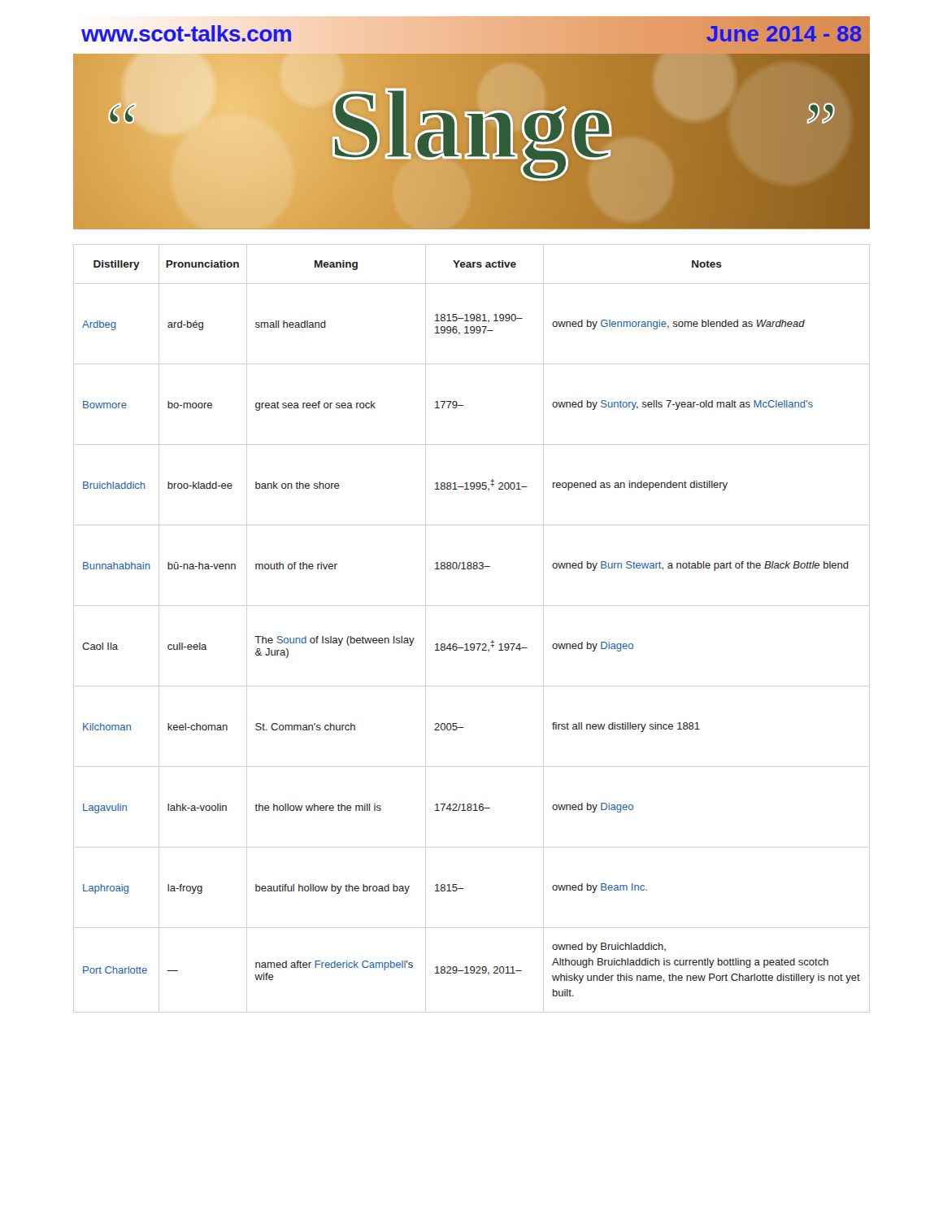www.scot-talks.com June 2014 - 88
“
Slange
”
| Distillery | Pronunciation | Meaning | Years active | Notes |
| --- | --- | --- | --- | --- |
| Ardbeg | ard-bég | small headland | 1815–1981, 1990–1996, 1997– | owned by Glenmorangie , some blended as Wardhead |
| Bowmore | bo-moore | great sea reef or sea rock | 1779– | owned by Suntory , sells 7-year-old malt as McClelland's |
| Bruichladdich | broo-kladd-ee | bank on the shore | 1881–1995, ‡ 2001– | reopened as an independent distillery |
| Bunnahabhain | bū-na-ha-venn | mouth of the river | 1880/1883– | owned by Burn Stewart , a notable part of the Black Bottle blend |
| Caol Ila | cull-eela | The Sound of Islay (between Islay & Jura) | 1846–1972, ‡ 1974– | owned by Diageo |
| Kilchoman | keel-choman | St. Comman's church | 2005– | first all new distillery since 1881 |
| Lagavulin | lahk-a-voolin | the hollow where the mill is | 1742/1816– | owned by Diageo |
| Laphroaig | la-froyg | beautiful hollow by the broad bay | 1815– | owned by Beam Inc. |
| Port Charlotte | — | named after Frederick Campbell 's wife | 1829–1929, 2011– | owned by Bruichladdich, Although Bruichladdich is currently bottling a peated scotch whisky under this name, the new Port Charlotte distillery is not yet built. |